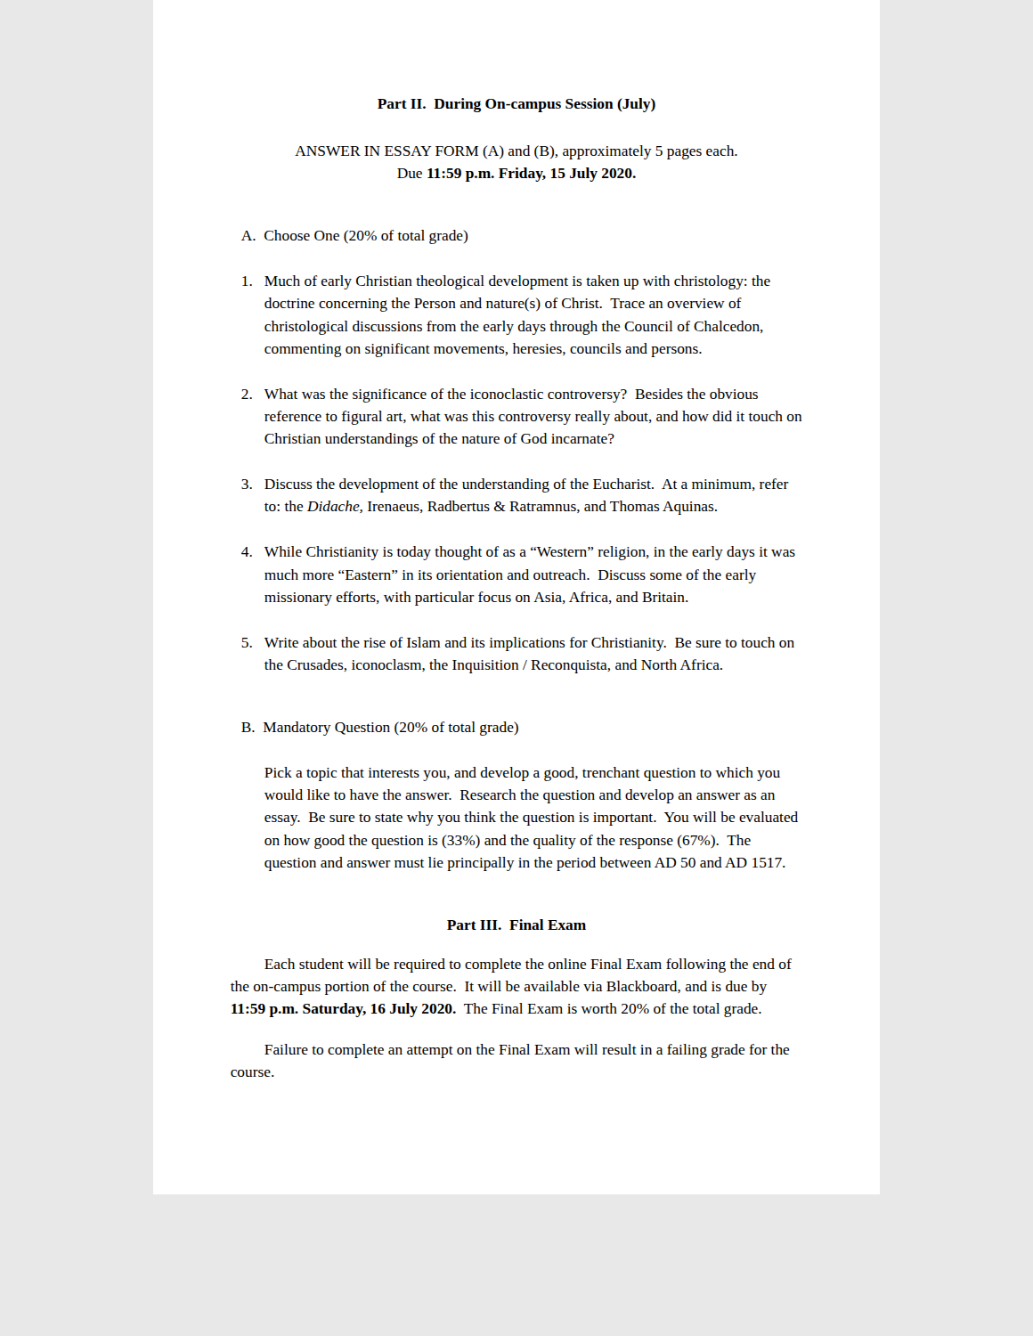Part II. During On-campus Session (July)
ANSWER IN ESSAY FORM (A) and (B), approximately 5 pages each.
Due 11:59 p.m. Friday, 15 July 2020.
A. Choose One (20% of total grade)
1. Much of early Christian theological development is taken up with christology: the doctrine concerning the Person and nature(s) of Christ. Trace an overview of christological discussions from the early days through the Council of Chalcedon, commenting on significant movements, heresies, councils and persons.
2. What was the significance of the iconoclastic controversy? Besides the obvious reference to figural art, what was this controversy really about, and how did it touch on Christian understandings of the nature of God incarnate?
3. Discuss the development of the understanding of the Eucharist. At a minimum, refer to: the Didache, Irenaeus, Radbertus & Ratramnus, and Thomas Aquinas.
4. While Christianity is today thought of as a “Western” religion, in the early days it was much more “Eastern” in its orientation and outreach. Discuss some of the early missionary efforts, with particular focus on Asia, Africa, and Britain.
5. Write about the rise of Islam and its implications for Christianity. Be sure to touch on the Crusades, iconoclasm, the Inquisition / Reconquista, and North Africa.
B. Mandatory Question (20% of total grade)
Pick a topic that interests you, and develop a good, trenchant question to which you would like to have the answer. Research the question and develop an answer as an essay. Be sure to state why you think the question is important. You will be evaluated on how good the question is (33%) and the quality of the response (67%). The question and answer must lie principally in the period between AD 50 and AD 1517.
Part III. Final Exam
Each student will be required to complete the online Final Exam following the end of the on-campus portion of the course. It will be available via Blackboard, and is due by 11:59 p.m. Saturday, 16 July 2020. The Final Exam is worth 20% of the total grade.
Failure to complete an attempt on the Final Exam will result in a failing grade for the course.